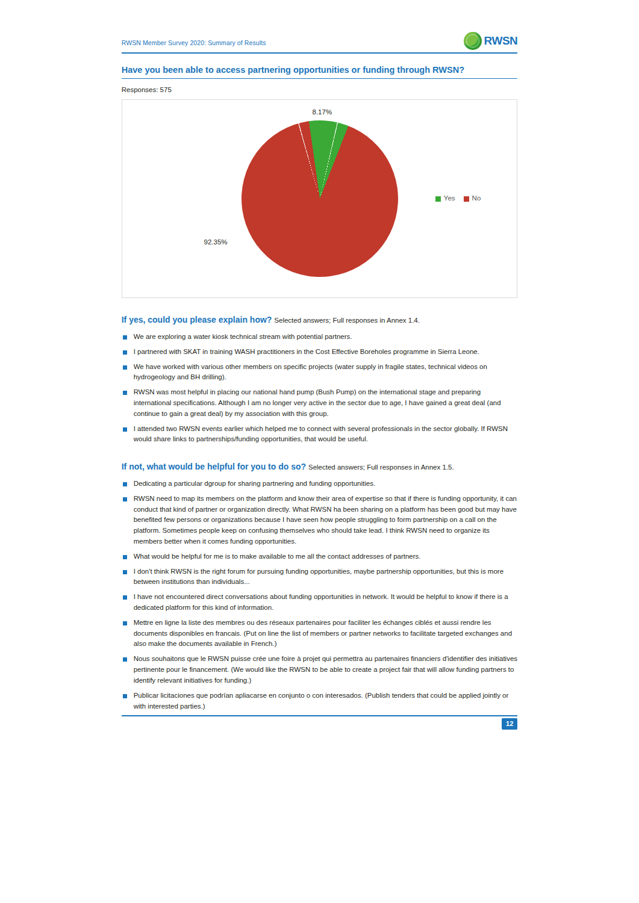RWSN Member Survey 2020: Summary of Results
RWSN
Have you been able to access partnering opportunities or funding through RWSN?
Responses: 575
8.17%
92.35%
Yes No
If yes, could you please explain how? Selected answers; Full responses in Annex 1.4.
We are exploring a water kiosk technical stream with potential partners.
I partnered with SKAT in training WASH practitioners in the Cost Effective Boreholes programme in Sierra Leone.
We have worked with various other members on specific projects (water supply in fragile states, technical videos on hydrogeology and BH drilling).
RWSN was most helpful in placing our national hand pump (Bush Pump) on the international stage and preparing international specifications. Although I am no longer very active in the sector due to age, I have gained a great deal (and continue to gain a great deal) by my association with this group.
I attended two RWSN events earlier which helped me to connect with several professionals in the sector globally. If RWSN would share links to partnerships/funding opportunities, that would be useful.
If not, what would be helpful for you to do so? Selected answers; Full responses in Annex 1.5.
Dedicating a particular dgroup for sharing partnering and funding opportunities.
RWSN need to map its members on the platform and know their area of expertise so that if there is funding opportunity, it can conduct that kind of partner or organization directly. What RWSN ha been sharing on a platform has been good but may have benefited few persons or organizations because I have seen how people struggling to form partnership on a call on the platform. Sometimes people keep on confusing themselves who should take lead. I think RWSN need to organize its members better when it comes funding opportunities.
What would be helpful for me is to make available to me all the contact addresses of partners.
I don't think RWSN is the right forum for pursuing funding opportunities, maybe partnership opportunities, but this is more between institutions than individuals...
I have not encountered direct conversations about funding opportunities in network. It would be helpful to know if there is a dedicated platform for this kind of information.
Mettre en ligne la liste des membres ou des réseaux partenaires pour faciliter les échanges ciblés et aussi rendre les documents disponibles en francais. (Put on line the list of members or partner networks to facilitate targeted exchanges and also make the documents available in French.)
Nous souhaitons que le RWSN puisse crée une foire à projet qui permettra au partenaires financiers d'identifier des initiatives pertinente pour le financement. (We would like the RWSN to be able to create a project fair that will allow funding partners to identify relevant initiatives for funding.)
Publicar licitaciones que podrían apliacarse en conjunto o con interesados. (Publish tenders that could be applied jointly or with interested parties.)
12